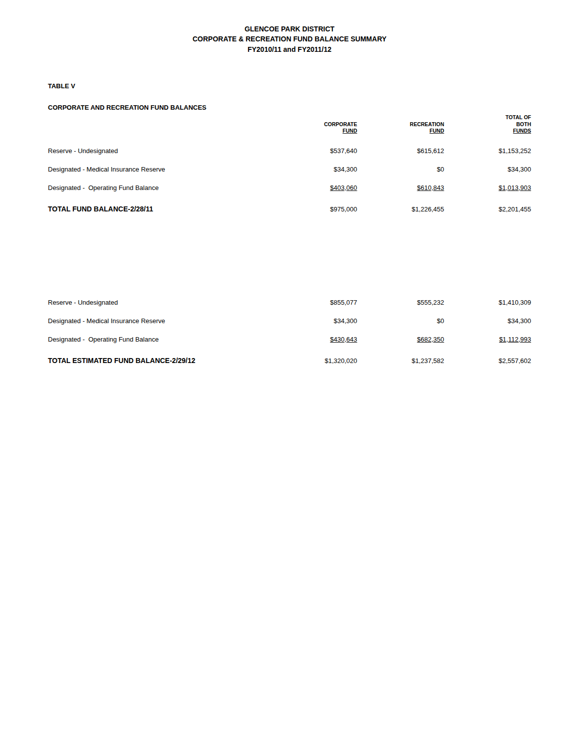GLENCOE PARK DISTRICT
CORPORATE & RECREATION FUND BALANCE SUMMARY
FY2010/11 and FY2011/12
TABLE V
CORPORATE AND RECREATION FUND BALANCES
| | CORPORATE FUND | RECREATION FUND | TOTAL OF BOTH FUNDS |
| --- | --- | --- | --- |
| Reserve - Undesignated | $537,640 | $615,612 | $1,153,252 |
| Designated - Medical Insurance Reserve | $34,300 | $0 | $34,300 |
| Designated - Operating Fund Balance | $403,060 | $610,843 | $1,013,903 |
| TOTAL FUND BALANCE-2/28/11 | $975,000 | $1,226,455 | $2,201,455 |
| Reserve - Undesignated | $855,077 | $555,232 | $1,410,309 |
| Designated - Medical Insurance Reserve | $34,300 | $0 | $34,300 |
| Designated - Operating Fund Balance | $430,643 | $682,350 | $1,112,993 |
| TOTAL ESTIMATED FUND BALANCE-2/29/12 | $1,320,020 | $1,237,582 | $2,557,602 |